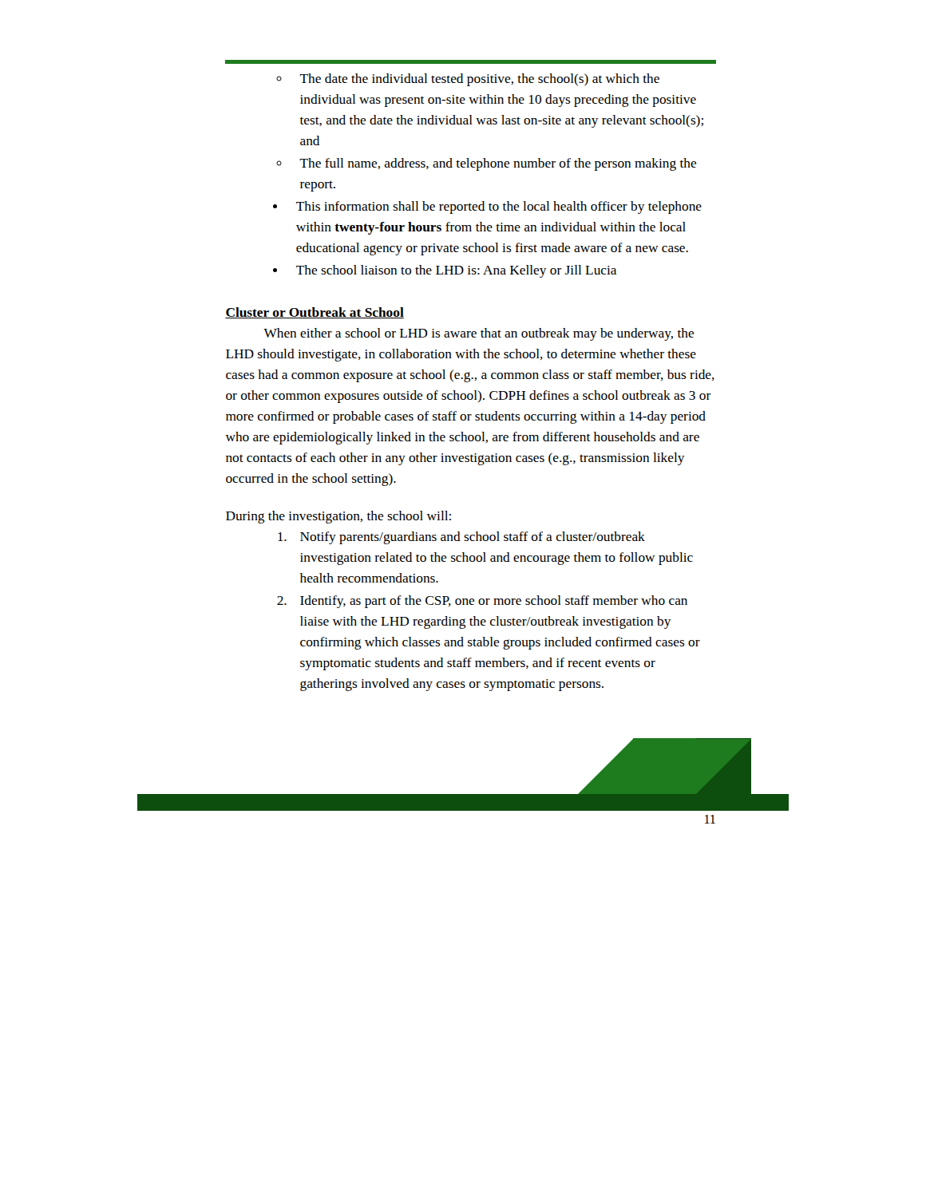The date the individual tested positive, the school(s) at which the individual was present on-site within the 10 days preceding the positive test, and the date the individual was last on-site at any relevant school(s); and
The full name, address, and telephone number of the person making the report.
This information shall be reported to the local health officer by telephone within twenty-four hours from the time an individual within the local educational agency or private school is first made aware of a new case.
The school liaison to the LHD is: Ana Kelley or Jill Lucia
Cluster or Outbreak at School
When either a school or LHD is aware that an outbreak may be underway, the LHD should investigate, in collaboration with the school, to determine whether these cases had a common exposure at school (e.g., a common class or staff member, bus ride, or other common exposures outside of school). CDPH defines a school outbreak as 3 or more confirmed or probable cases of staff or students occurring within a 14-day period who are epidemiologically linked in the school, are from different households and are not contacts of each other in any other investigation cases (e.g., transmission likely occurred in the school setting).
During the investigation, the school will:
Notify parents/guardians and school staff of a cluster/outbreak investigation related to the school and encourage them to follow public health recommendations.
Identify, as part of the CSP, one or more school staff member who can liaise with the LHD regarding the cluster/outbreak investigation by confirming which classes and stable groups included confirmed cases or symptomatic students and staff members, and if recent events or gatherings involved any cases or symptomatic persons.
11